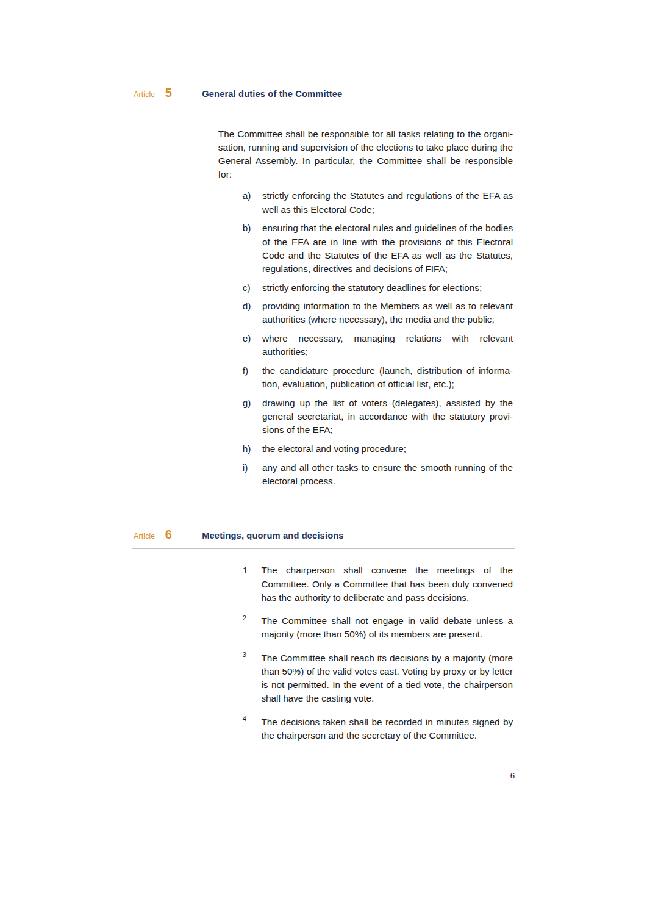Article 5 General duties of the Committee
The Committee shall be responsible for all tasks relating to the organisation, running and supervision of the elections to take place during the General Assembly. In particular, the Committee shall be responsible for:
strictly enforcing the Statutes and regulations of the EFA as well as this Electoral Code;
ensuring that the electoral rules and guidelines of the bodies of the EFA are in line with the provisions of this Electoral Code and the Statutes of the EFA as well as the Statutes, regulations, directives and decisions of FIFA;
strictly enforcing the statutory deadlines for elections;
providing information to the Members as well as to relevant authorities (where necessary), the media and the public;
where necessary, managing relations with relevant authorities;
the candidature procedure (launch, distribution of information, evaluation, publication of official list, etc.);
drawing up the list of voters (delegates), assisted by the general secretariat, in accordance with the statutory provisions of the EFA;
the electoral and voting procedure;
any and all other tasks to ensure the smooth running of the electoral process.
Article 6 Meetings, quorum and decisions
The chairperson shall convene the meetings of the Committee. Only a Committee that has been duly convened has the authority to deliberate and pass decisions.
The Committee shall not engage in valid debate unless a majority (more than 50%) of its members are present.
The Committee shall reach its decisions by a majority (more than 50%) of the valid votes cast. Voting by proxy or by letter is not permitted. In the event of a tied vote, the chairperson shall have the casting vote.
The decisions taken shall be recorded in minutes signed by the chairperson and the secretary of the Committee.
6